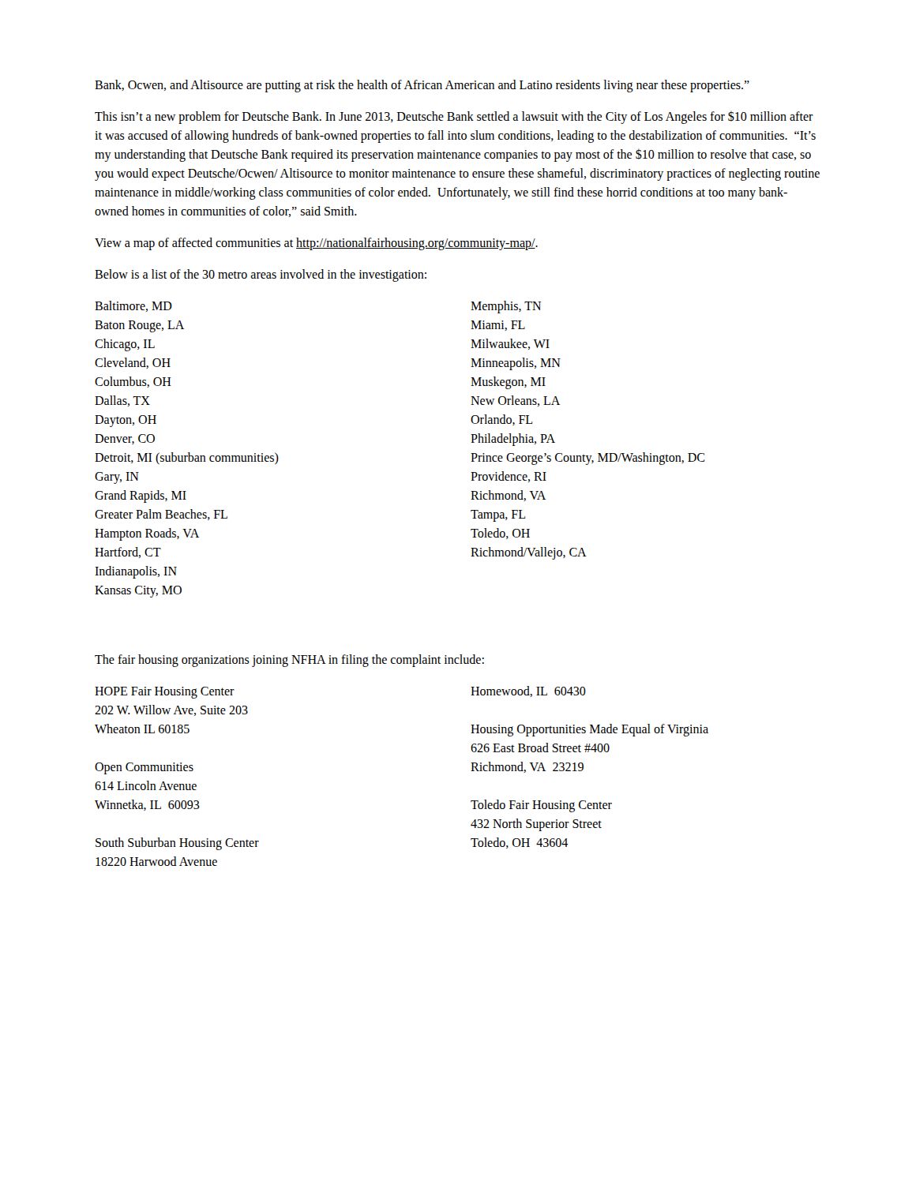Bank, Ocwen, and Altisource are putting at risk the health of African American and Latino residents living near these properties.”
This isn’t a new problem for Deutsche Bank. In June 2013, Deutsche Bank settled a lawsuit with the City of Los Angeles for $10 million after it was accused of allowing hundreds of bank-owned properties to fall into slum conditions, leading to the destabilization of communities. “It’s my understanding that Deutsche Bank required its preservation maintenance companies to pay most of the $10 million to resolve that case, so you would expect Deutsche/Ocwen/ Altisource to monitor maintenance to ensure these shameful, discriminatory practices of neglecting routine maintenance in middle/working class communities of color ended. Unfortunately, we still find these horrid conditions at too many bank-owned homes in communities of color,” said Smith.
View a map of affected communities at http://nationalfairhousing.org/community-map/.
Below is a list of the 30 metro areas involved in the investigation:
Baltimore, MD
Baton Rouge, LA
Chicago, IL
Cleveland, OH
Columbus, OH
Dallas, TX
Dayton, OH
Denver, CO
Detroit, MI (suburban communities)
Gary, IN
Grand Rapids, MI
Greater Palm Beaches, FL
Hampton Roads, VA
Hartford, CT
Indianapolis, IN
Kansas City, MO
Memphis, TN
Miami, FL
Milwaukee, WI
Minneapolis, MN
Muskegon, MI
New Orleans, LA
Orlando, FL
Philadelphia, PA
Prince George’s County, MD/Washington, DC
Providence, RI
Richmond, VA
Tampa, FL
Toledo, OH
Richmond/Vallejo, CA
The fair housing organizations joining NFHA in filing the complaint include:
HOPE Fair Housing Center
202 W. Willow Ave, Suite 203
Wheaton IL 60185
Open Communities
614 Lincoln Avenue
Winnetka, IL 60093
South Suburban Housing Center
18220 Harwood Avenue
Homewood, IL 60430
Housing Opportunities Made Equal of Virginia
626 East Broad Street #400
Richmond, VA 23219
Toledo Fair Housing Center
432 North Superior Street
Toledo, OH 43604